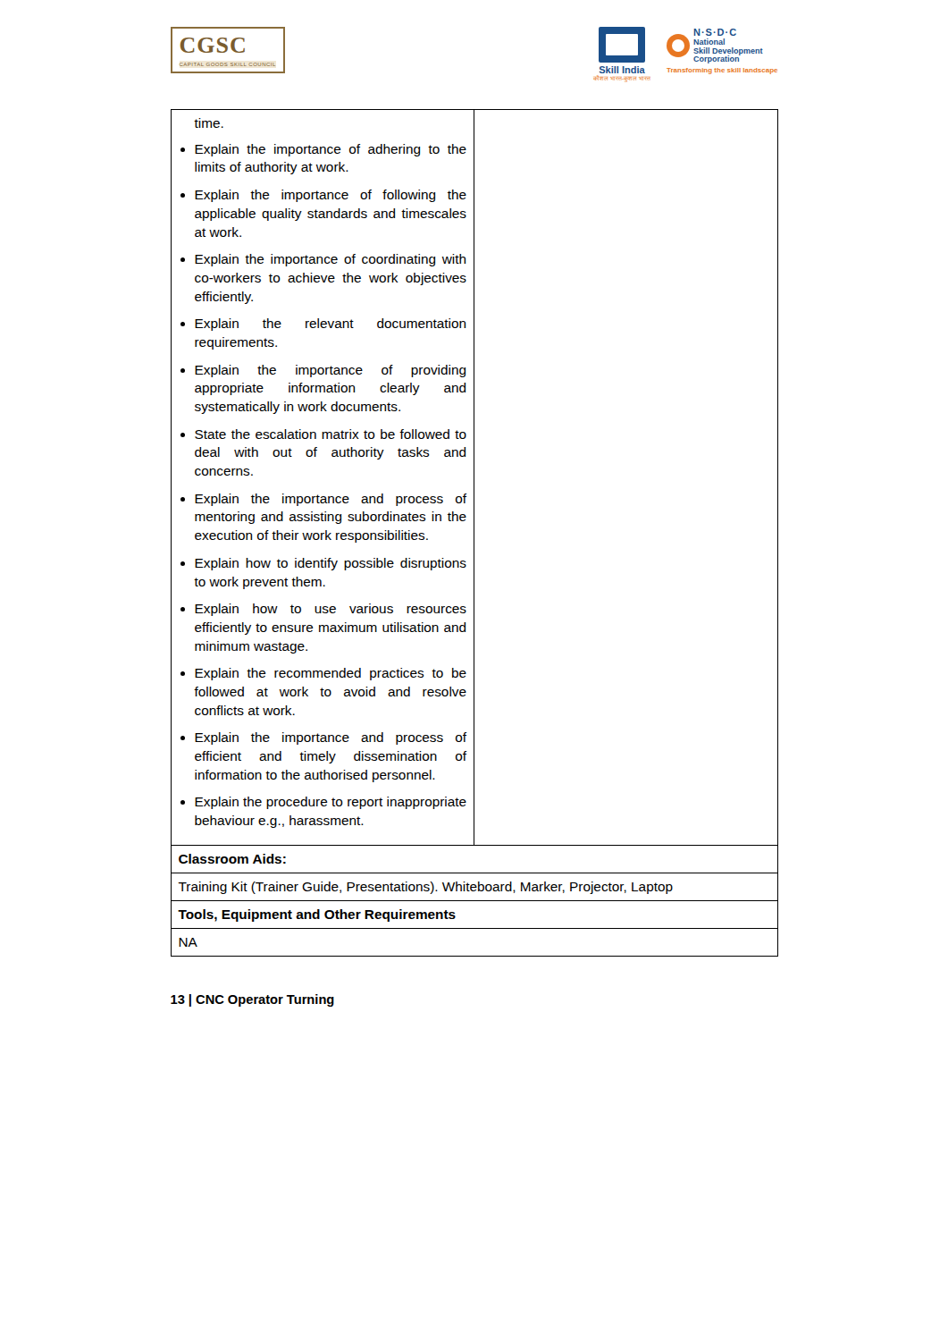CGSC
CAPITAL GOODS SKILL COUNCIL
Skill India
कौशल भारत-कुशल भारत
N·S·D·C
National
Skill Development
Corporation
Transforming the skill landscape
| time. Explain the importance of adhering to the limits of authority at work. Explain the importance of following the applicable quality standards and timescales at work. Explain the importance of coordinating with co-workers to achieve the work objectives efficiently. Explain the relevant documentation requirements. Explain the importance of providing appropriate information clearly and systematically in work documents. State the escalation matrix to be followed to deal with out of authority tasks and concerns. Explain the importance and process of mentoring and assisting subordinates in the execution of their work responsibilities. Explain how to identify possible disruptions to work prevent them. Explain how to use various resources efficiently to ensure maximum utilisation and minimum wastage. Explain the recommended practices to be followed at work to avoid and resolve conflicts at work. Explain the importance and process of efficient and timely dissemination of information to the authorised personnel. Explain the procedure to report inappropriate behaviour e.g., harassment. | |
| Classroom Aids: |
| Training Kit (Trainer Guide, Presentations). Whiteboard, Marker, Projector, Laptop |
| Tools, Equipment and Other Requirements |
| NA |
13 | CNC Operator Turning